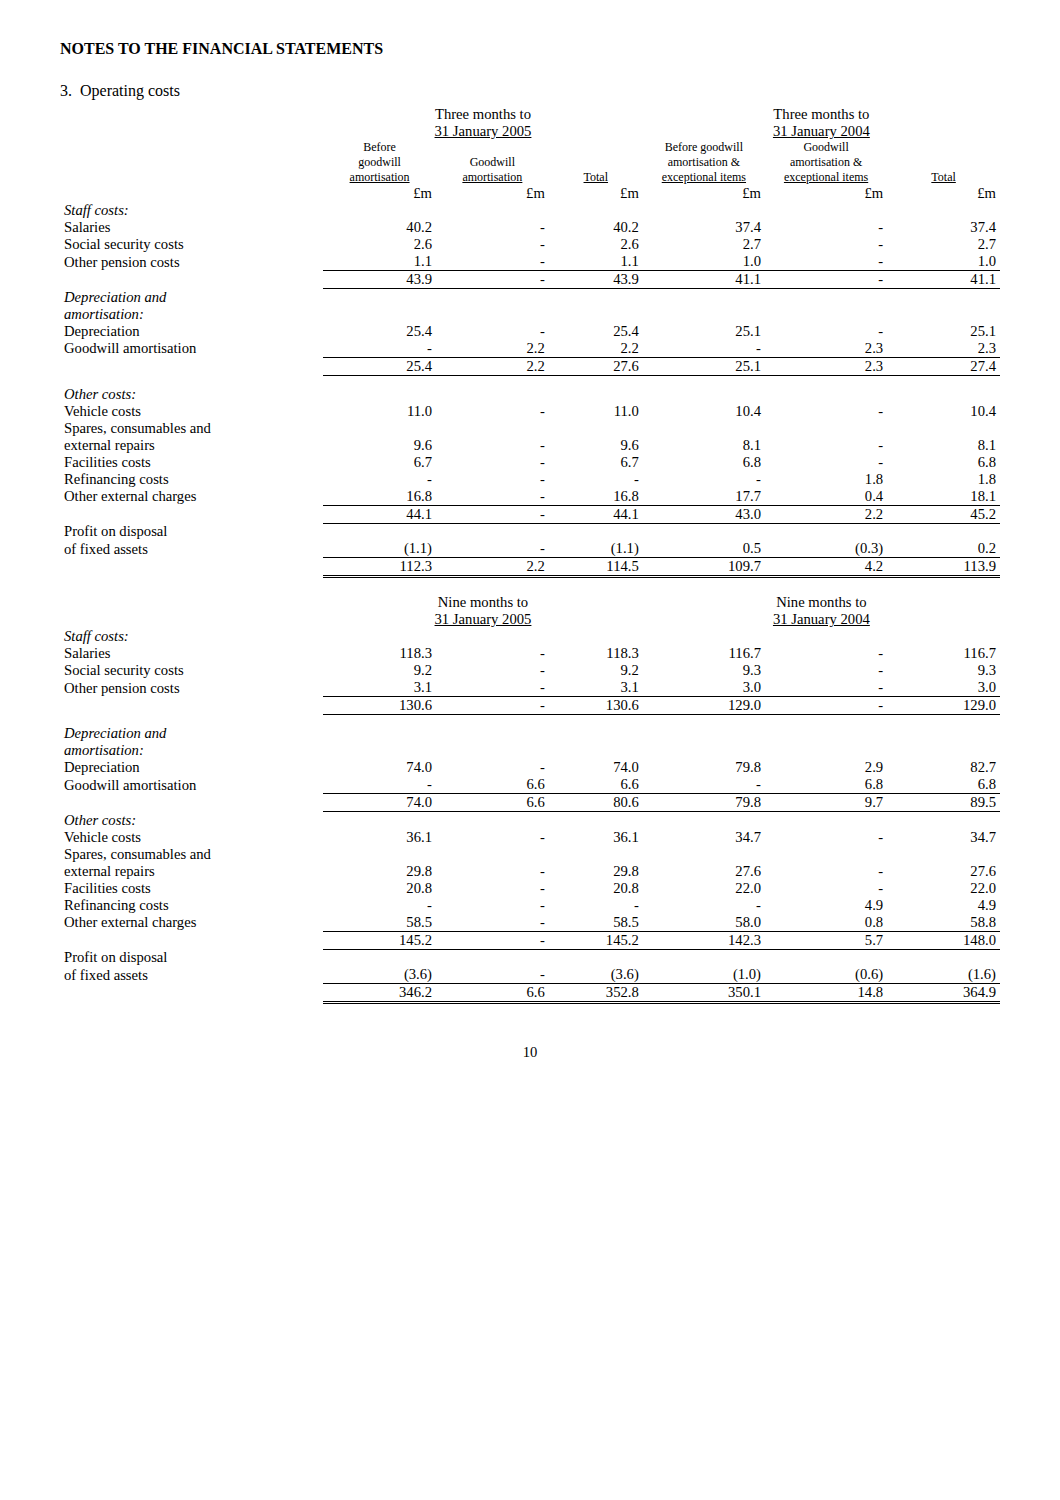NOTES TO THE FINANCIAL STATEMENTS
3. Operating costs
| | Three months to 31 January 2005 | Three months to 31 January 2004 |
| | Before | | | Before goodwill | Goodwill | |
| | goodwill | Goodwill | | amortisation & | amortisation & | |
| | amortisation | amortisation | Total | exceptional items | exceptional items | Total |
| | £m | £m | £m | £m | £m | £m |
| Staff costs: | | | | | | |
| Salaries | 40.2 | - | 40.2 | 37.4 | - | 37.4 |
| Social security costs | 2.6 | - | 2.6 | 2.7 | - | 2.7 |
| Other pension costs | 1.1 | - | 1.1 | 1.0 | - | 1.0 |
| | 43.9 | - | 43.9 | 41.1 | - | 41.1 |
| Depreciation and | | | | | | |
| amortisation: | | | | | | |
| Depreciation | 25.4 | - | 25.4 | 25.1 | - | 25.1 |
| Goodwill amortisation | - | 2.2 | 2.2 | - | 2.3 | 2.3 |
| | 25.4 | 2.2 | 27.6 | 25.1 | 2.3 | 27.4 |
| Other costs: | | | | | | |
| Vehicle costs | 11.0 | - | 11.0 | 10.4 | - | 10.4 |
| Spares, consumables and | | | | | | |
| external repairs | 9.6 | - | 9.6 | 8.1 | - | 8.1 |
| Facilities costs | 6.7 | - | 6.7 | 6.8 | - | 6.8 |
| Refinancing costs | - | - | - | - | 1.8 | 1.8 |
| Other external charges | 16.8 | - | 16.8 | 17.7 | 0.4 | 18.1 |
| | 44.1 | - | 44.1 | 43.0 | 2.2 | 45.2 |
| Profit on disposal | | | | | | |
| of fixed assets | (1.1) | - | (1.1) | 0.5 | (0.3) | 0.2 |
| | 112.3 | 2.2 | 114.5 | 109.7 | 4.2 | 113.9 |
| | Nine months to 31 January 2005 | Nine months to 31 January 2004 |
| Staff costs: | | | | | | |
| Salaries | 118.3 | - | 118.3 | 116.7 | - | 116.7 |
| Social security costs | 9.2 | - | 9.2 | 9.3 | - | 9.3 |
| Other pension costs | 3.1 | - | 3.1 | 3.0 | - | 3.0 |
| | 130.6 | - | 130.6 | 129.0 | - | 129.0 |
| Depreciation and | | | | | | |
| amortisation: | | | | | | |
| Depreciation | 74.0 | - | 74.0 | 79.8 | 2.9 | 82.7 |
| Goodwill amortisation | - | 6.6 | 6.6 | - | 6.8 | 6.8 |
| | 74.0 | 6.6 | 80.6 | 79.8 | 9.7 | 89.5 |
| Other costs: | | | | | | |
| Vehicle costs | 36.1 | - | 36.1 | 34.7 | - | 34.7 |
| Spares, consumables and | | | | | | |
| external repairs | 29.8 | - | 29.8 | 27.6 | - | 27.6 |
| Facilities costs | 20.8 | - | 20.8 | 22.0 | - | 22.0 |
| Refinancing costs | - | - | - | - | 4.9 | 4.9 |
| Other external charges | 58.5 | - | 58.5 | 58.0 | 0.8 | 58.8 |
| | 145.2 | - | 145.2 | 142.3 | 5.7 | 148.0 |
| Profit on disposal | | | | | | |
| of fixed assets | (3.6) | - | (3.6) | (1.0) | (0.6) | (1.6) |
| | 346.2 | 6.6 | 352.8 | 350.1 | 14.8 | 364.9 |
10